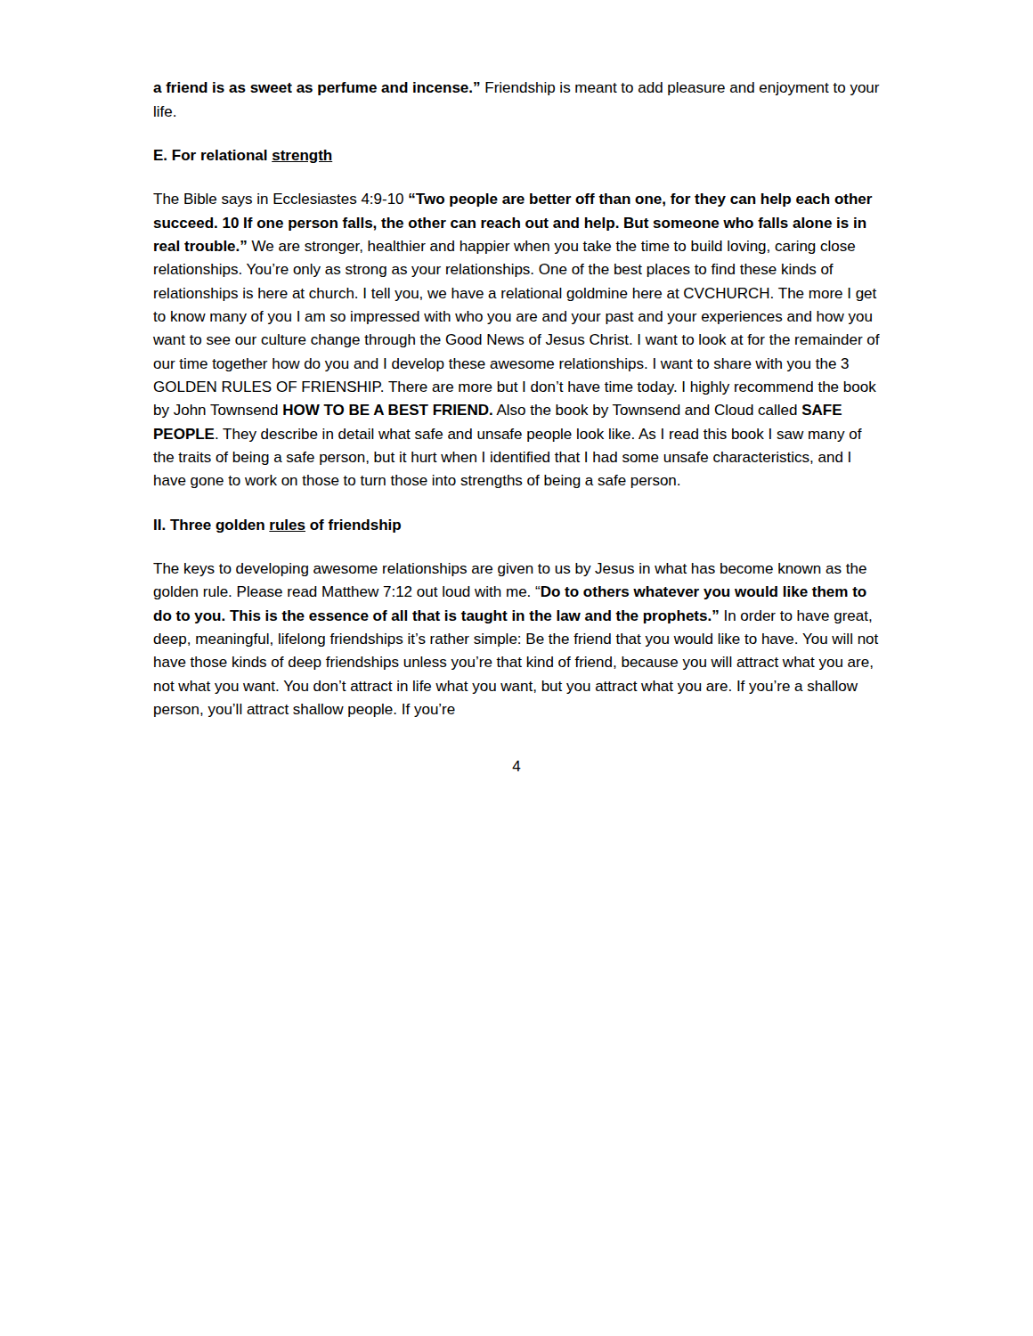a friend is as sweet as perfume and incense.” Friendship is meant to add pleasure and enjoyment to your life.
E. For relational strength
The Bible says in Ecclesiastes 4:9-10 “Two people are better off than one, for they can help each other succeed. 10 If one person falls, the other can reach out and help. But someone who falls alone is in real trouble.” We are stronger, healthier and happier when you take the time to build loving, caring close relationships. You’re only as strong as your relationships. One of the best places to find these kinds of relationships is here at church. I tell you, we have a relational goldmine here at CVCHURCH. The more I get to know many of you I am so impressed with who you are and your past and your experiences and how you want to see our culture change through the Good News of Jesus Christ. I want to look at for the remainder of our time together how do you and I develop these awesome relationships. I want to share with you the 3 GOLDEN RULES OF FRIENSHIP. There are more but I don’t have time today. I highly recommend the book by John Townsend HOW TO BE A BEST FRIEND. Also the book by Townsend and Cloud called SAFE PEOPLE. They describe in detail what safe and unsafe people look like. As I read this book I saw many of the traits of being a safe person, but it hurt when I identified that I had some unsafe characteristics, and I have gone to work on those to turn those into strengths of being a safe person.
II. Three golden rules of friendship
The keys to developing awesome relationships are given to us by Jesus in what has become known as the golden rule. Please read Matthew 7:12 out loud with me. “Do to others whatever you would like them to do to you. This is the essence of all that is taught in the law and the prophets.” In order to have great, deep, meaningful, lifelong friendships it’s rather simple: Be the friend that you would like to have. You will not have those kinds of deep friendships unless you’re that kind of friend, because you will attract what you are, not what you want. You don’t attract in life what you want, but you attract what you are. If you’re a shallow person, you’ll attract shallow people. If you’re
4